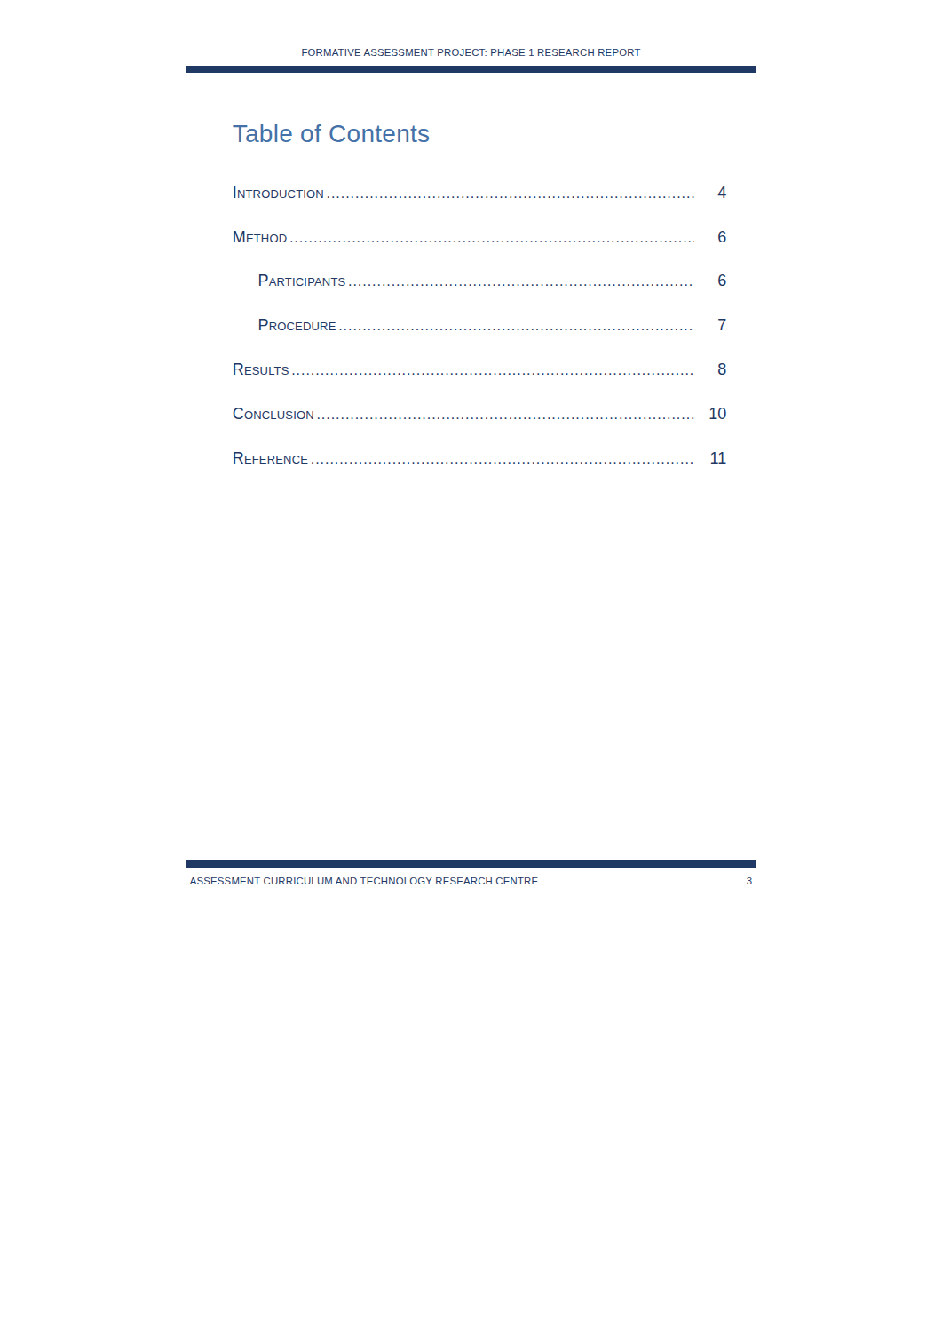Formative Assessment Project: Phase 1 Research Report
Table of Contents
Introduction .................................................................................................................. 4
Method .................................................................................................................. 6
Participants .................................................................................................................. 6
Procedure .................................................................................................................. 7
Results .................................................................................................................. 8
Conclusion .................................................................................................................. 10
Reference .................................................................................................................. 11
Assessment Curriculum and Technology Research Centre
3